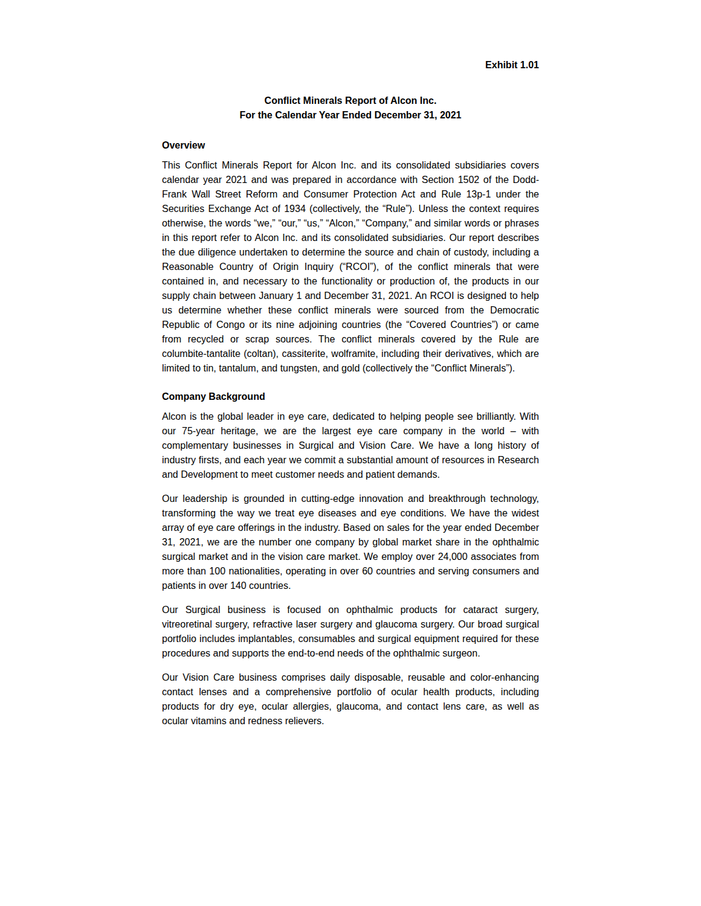Exhibit 1.01
Conflict Minerals Report of Alcon Inc. For the Calendar Year Ended December 31, 2021
Overview
This Conflict Minerals Report for Alcon Inc. and its consolidated subsidiaries covers calendar year 2021 and was prepared in accordance with Section 1502 of the Dodd-Frank Wall Street Reform and Consumer Protection Act and Rule 13p-1 under the Securities Exchange Act of 1934 (collectively, the “Rule”). Unless the context requires otherwise, the words “we,” “our,” “us,” “Alcon,” “Company,” and similar words or phrases in this report refer to Alcon Inc. and its consolidated subsidiaries. Our report describes the due diligence undertaken to determine the source and chain of custody, including a Reasonable Country of Origin Inquiry (“RCOI”), of the conflict minerals that were contained in, and necessary to the functionality or production of, the products in our supply chain between January 1 and December 31, 2021. An RCOI is designed to help us determine whether these conflict minerals were sourced from the Democratic Republic of Congo or its nine adjoining countries (the “Covered Countries”) or came from recycled or scrap sources. The conflict minerals covered by the Rule are columbite-tantalite (coltan), cassiterite, wolframite, including their derivatives, which are limited to tin, tantalum, and tungsten, and gold (collectively the “Conflict Minerals”).
Company Background
Alcon is the global leader in eye care, dedicated to helping people see brilliantly. With our 75-year heritage, we are the largest eye care company in the world – with complementary businesses in Surgical and Vision Care. We have a long history of industry firsts, and each year we commit a substantial amount of resources in Research and Development to meet customer needs and patient demands.
Our leadership is grounded in cutting-edge innovation and breakthrough technology, transforming the way we treat eye diseases and eye conditions. We have the widest array of eye care offerings in the industry. Based on sales for the year ended December 31, 2021, we are the number one company by global market share in the ophthalmic surgical market and in the vision care market. We employ over 24,000 associates from more than 100 nationalities, operating in over 60 countries and serving consumers and patients in over 140 countries.
Our Surgical business is focused on ophthalmic products for cataract surgery, vitreoretinal surgery, refractive laser surgery and glaucoma surgery. Our broad surgical portfolio includes implantables, consumables and surgical equipment required for these procedures and supports the end-to-end needs of the ophthalmic surgeon.
Our Vision Care business comprises daily disposable, reusable and color-enhancing contact lenses and a comprehensive portfolio of ocular health products, including products for dry eye, ocular allergies, glaucoma, and contact lens care, as well as ocular vitamins and redness relievers.